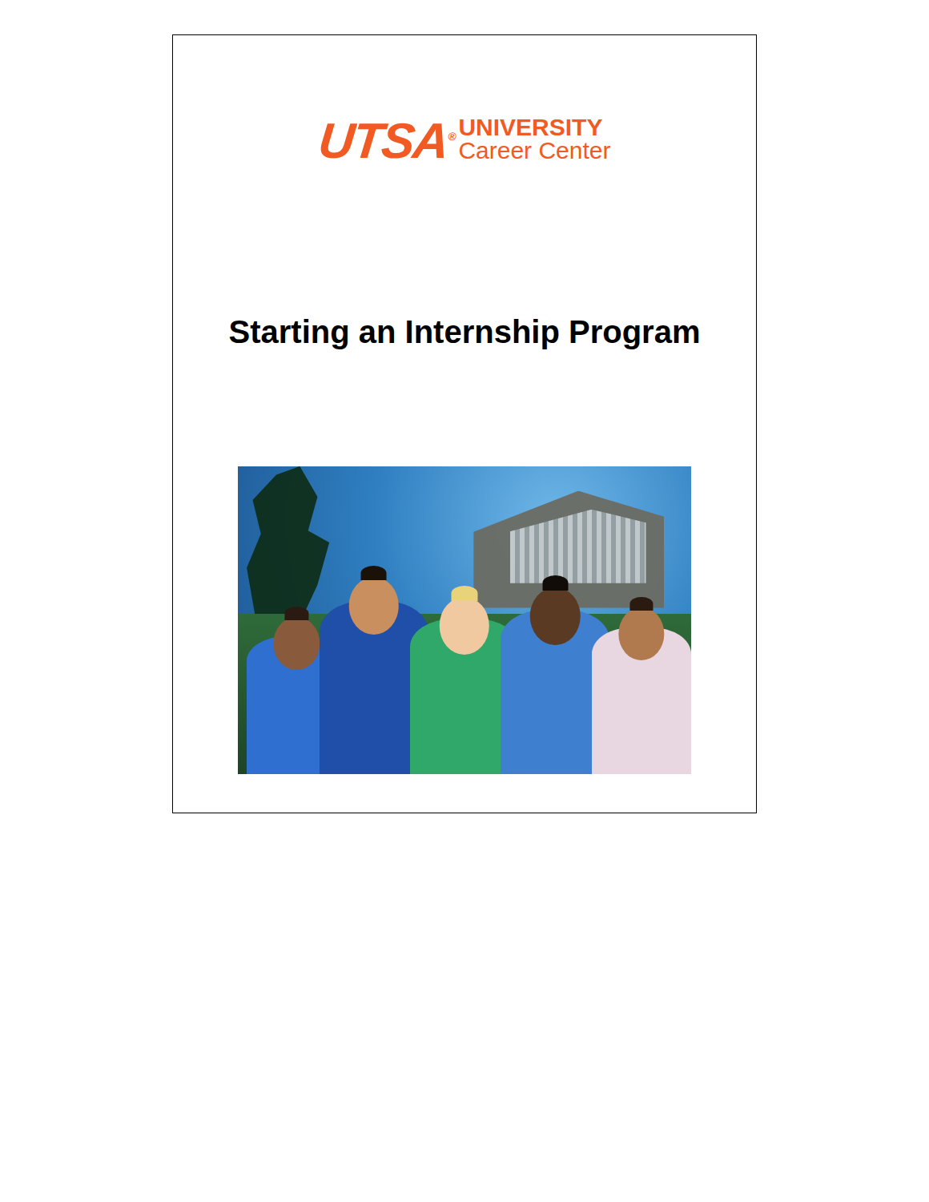UTSA® UNIVERSITY Career Center
Starting an Internship Program